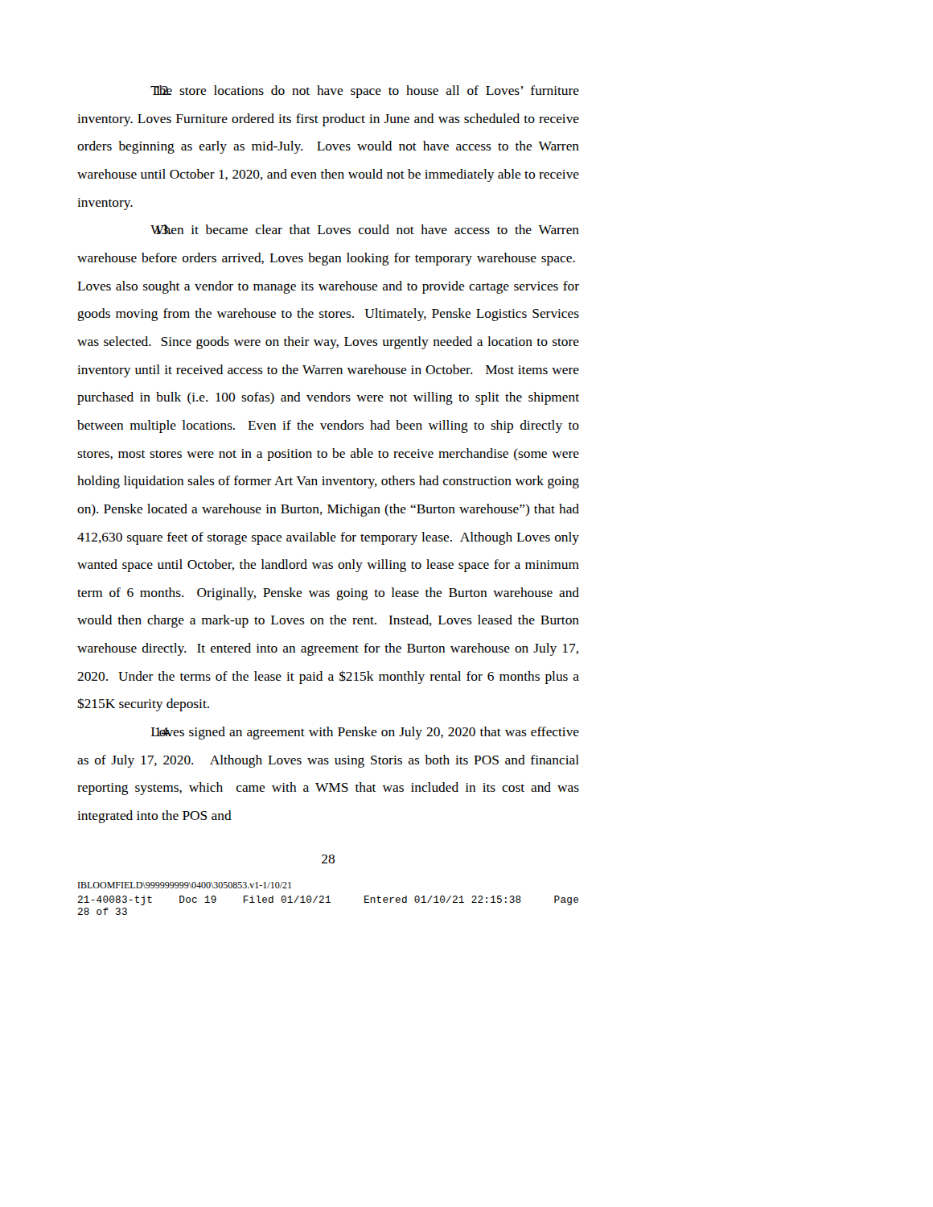12. The store locations do not have space to house all of Loves’ furniture inventory. Loves Furniture ordered its first product in June and was scheduled to receive orders beginning as early as mid-July. Loves would not have access to the Warren warehouse until October 1, 2020, and even then would not be immediately able to receive inventory.
13. When it became clear that Loves could not have access to the Warren warehouse before orders arrived, Loves began looking for temporary warehouse space. Loves also sought a vendor to manage its warehouse and to provide cartage services for goods moving from the warehouse to the stores. Ultimately, Penske Logistics Services was selected. Since goods were on their way, Loves urgently needed a location to store inventory until it received access to the Warren warehouse in October. Most items were purchased in bulk (i.e. 100 sofas) and vendors were not willing to split the shipment between multiple locations. Even if the vendors had been willing to ship directly to stores, most stores were not in a position to be able to receive merchandise (some were holding liquidation sales of former Art Van inventory, others had construction work going on). Penske located a warehouse in Burton, Michigan (the “Burton warehouse”) that had 412,630 square feet of storage space available for temporary lease. Although Loves only wanted space until October, the landlord was only willing to lease space for a minimum term of 6 months. Originally, Penske was going to lease the Burton warehouse and would then charge a mark-up to Loves on the rent. Instead, Loves leased the Burton warehouse directly. It entered into an agreement for the Burton warehouse on July 17, 2020. Under the terms of the lease it paid a $215k monthly rental for 6 months plus a $215K security deposit.
14. Loves signed an agreement with Penske on July 20, 2020 that was effective as of July 17, 2020. Although Loves was using Storis as both its POS and financial reporting systems, which came with a WMS that was included in its cost and was integrated into the POS and
28
IBLOOMFIELD\999999999\0400\3050853.v1-1/10/21
21-40083-tjt Doc 19 Filed 01/10/21 Entered 01/10/21 22:15:38 Page 28 of 33